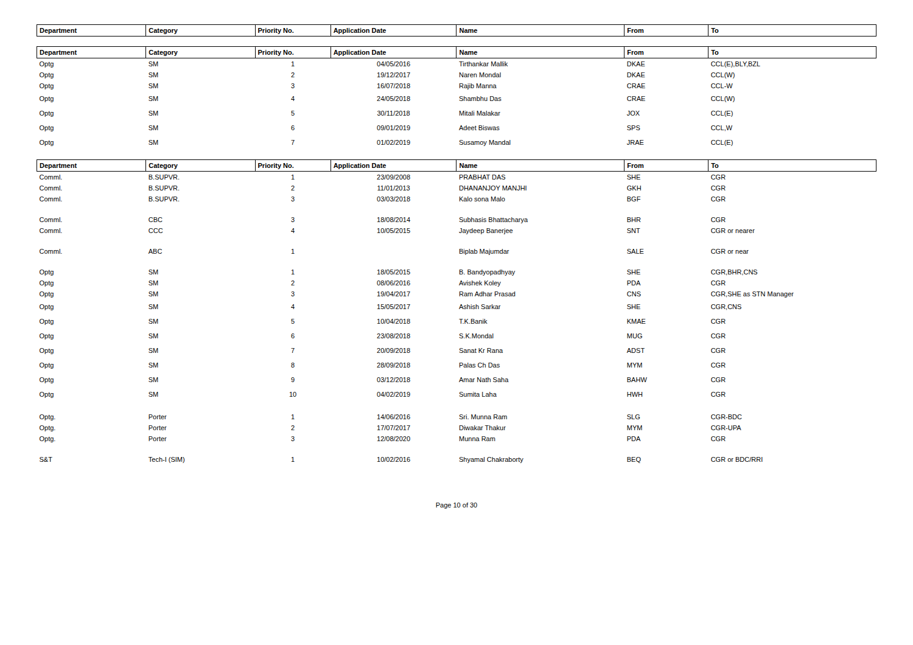| Department | Category | Priority No. | Application Date | Name | From | To |
| Department | Category | Priority No. | Application Date | Name | From | To |
| Optg | SM | 1 | 04/05/2016 | Tirthankar Mallik | DKAE | CCL(E),BLY,BZL |
| Optg | SM | 2 | 19/12/2017 | Naren Mondal | DKAE | CCL(W) |
| Optg | SM | 3 | 16/07/2018 | Rajib Manna | CRAE | CCL-W |
| Optg | SM | 4 | 24/05/2018 | Shambhu Das | CRAE | CCL(W) |
| Optg | SM | 5 | 30/11/2018 | Mitali Malakar | JOX | CCL(E) |
| Optg | SM | 6 | 09/01/2019 | Adeet Biswas | SPS | CCL,W |
| Optg | SM | 7 | 01/02/2019 | Susamoy Mandal | JRAE | CCL(E) |
| Department | Category | Priority No. | Application Date | Name | From | To |
| Comml. | B.SUPVR. | 1 | 23/09/2008 | PRABHAT DAS | SHE | CGR |
| Comml. | B.SUPVR. | 2 | 11/01/2013 | DHANANJOY MANJHI | GKH | CGR |
| Comml. | B.SUPVR. | 3 | 03/03/2018 | Kalo sona Malo | BGF | CGR |
| Comml. | CBC | 3 | 18/08/2014 | Subhasis Bhattacharya | BHR | CGR |
| Comml. | CCC | 4 | 10/05/2015 | Jaydeep Banerjee | SNT | CGR or nearer |
| Comml. | ABC | 1 | | Biplab Majumdar | SALE | CGR or near |
| Optg | SM | 1 | 18/05/2015 | B. Bandyopadhyay | SHE | CGR,BHR,CNS |
| Optg | SM | 2 | 08/06/2016 | Avishek Koley | PDA | CGR |
| Optg | SM | 3 | 19/04/2017 | Ram Adhar Prasad | CNS | CGR,SHE as STN Manager |
| Optg | SM | 4 | 15/05/2017 | Ashish Sarkar | SHE | CGR,CNS |
| Optg | SM | 5 | 10/04/2018 | T.K.Banik | KMAE | CGR |
| Optg | SM | 6 | 23/08/2018 | S.K.Mondal | MUG | CGR |
| Optg | SM | 7 | 20/09/2018 | Sanat Kr Rana | ADST | CGR |
| Optg | SM | 8 | 28/09/2018 | Palas Ch Das | MYM | CGR |
| Optg | SM | 9 | 03/12/2018 | Amar Nath Saha | BAHW | CGR |
| Optg | SM | 10 | 04/02/2019 | Sumita Laha | HWH | CGR |
| Optg. | Porter | 1 | 14/06/2016 | Sri. Munna Ram | SLG | CGR-BDC |
| Optg. | Porter | 2 | 17/07/2017 | Diwakar Thakur | MYM | CGR-UPA |
| Optg. | Porter | 3 | 12/08/2020 | Munna Ram | PDA | CGR |
| S&T | Tech-I (SIM) | 1 | 10/02/2016 | Shyamal Chakraborty | BEQ | CGR or BDC/RRI |
Page 10 of 30